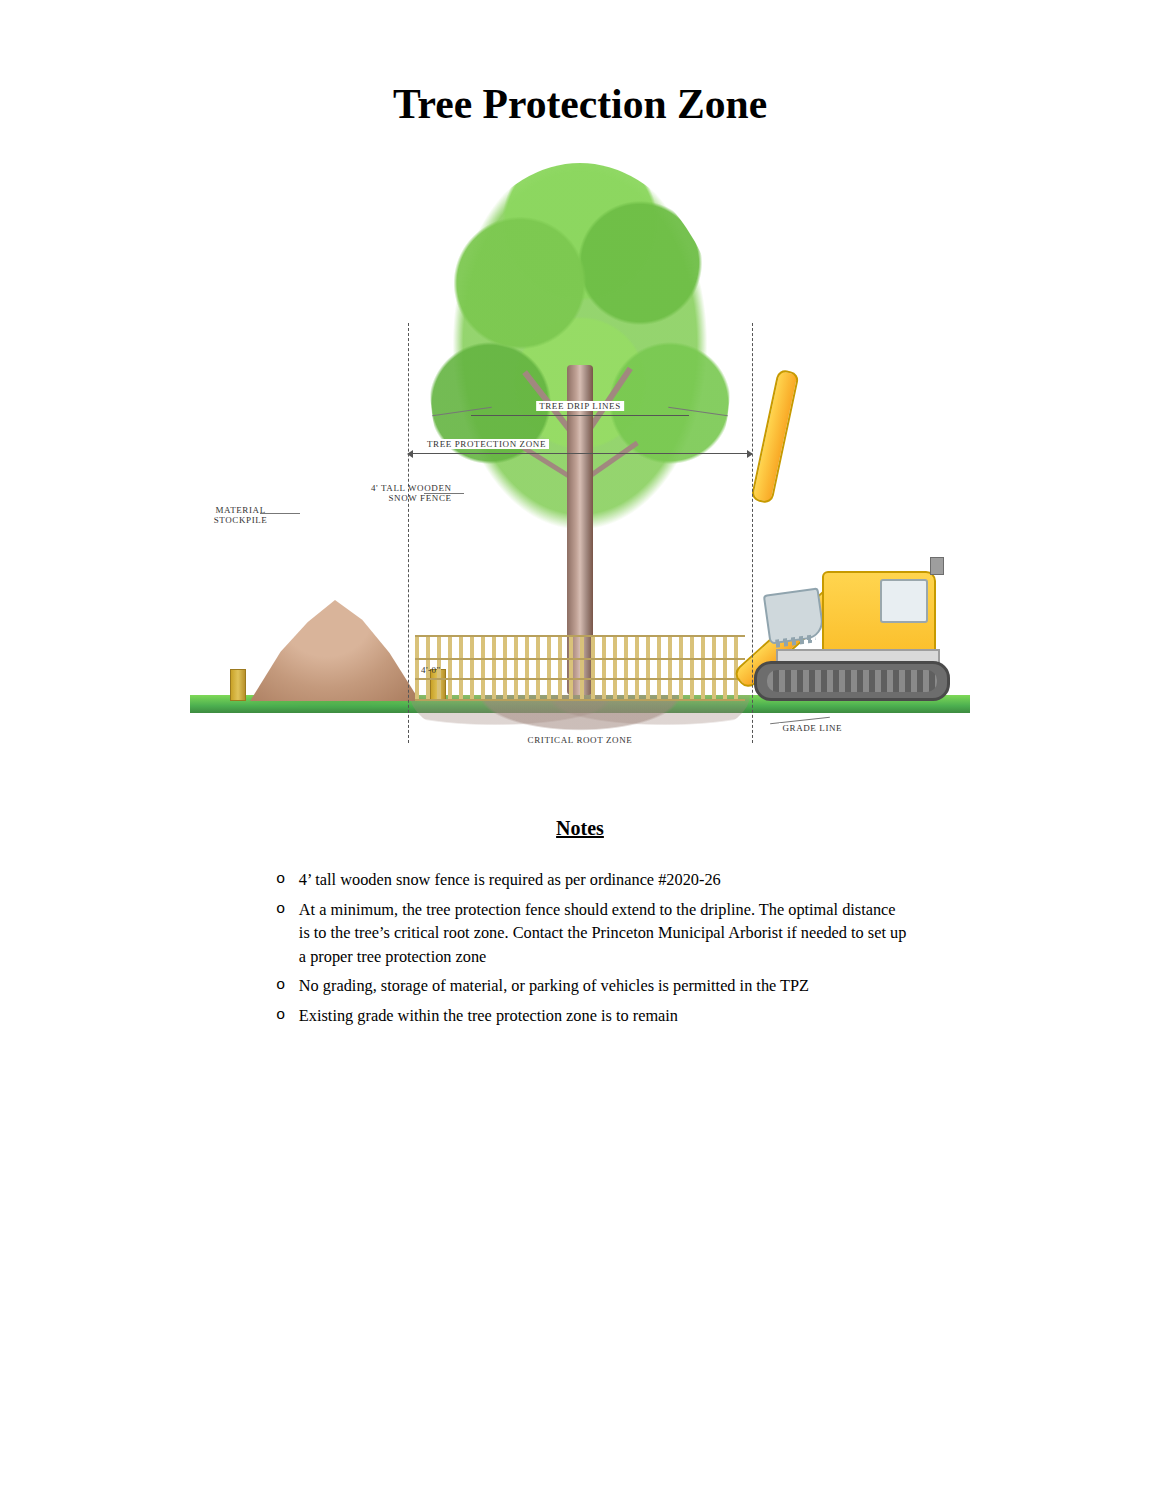Tree Protection Zone
4'-0"
Tree Drip Lines Tree Protection Zone 4' Tall Wooden
Snow Fence Material
Stockpile Critical Root Zone Grade Line
Notes
4’ tall wooden snow fence is required as per ordinance #2020-26
At a minimum, the tree protection fence should extend to the dripline. The optimal distance is to the tree’s critical root zone. Contact the Princeton Municipal Arborist if needed to set up a proper tree protection zone
No grading, storage of material, or parking of vehicles is permitted in the TPZ
Existing grade within the tree protection zone is to remain